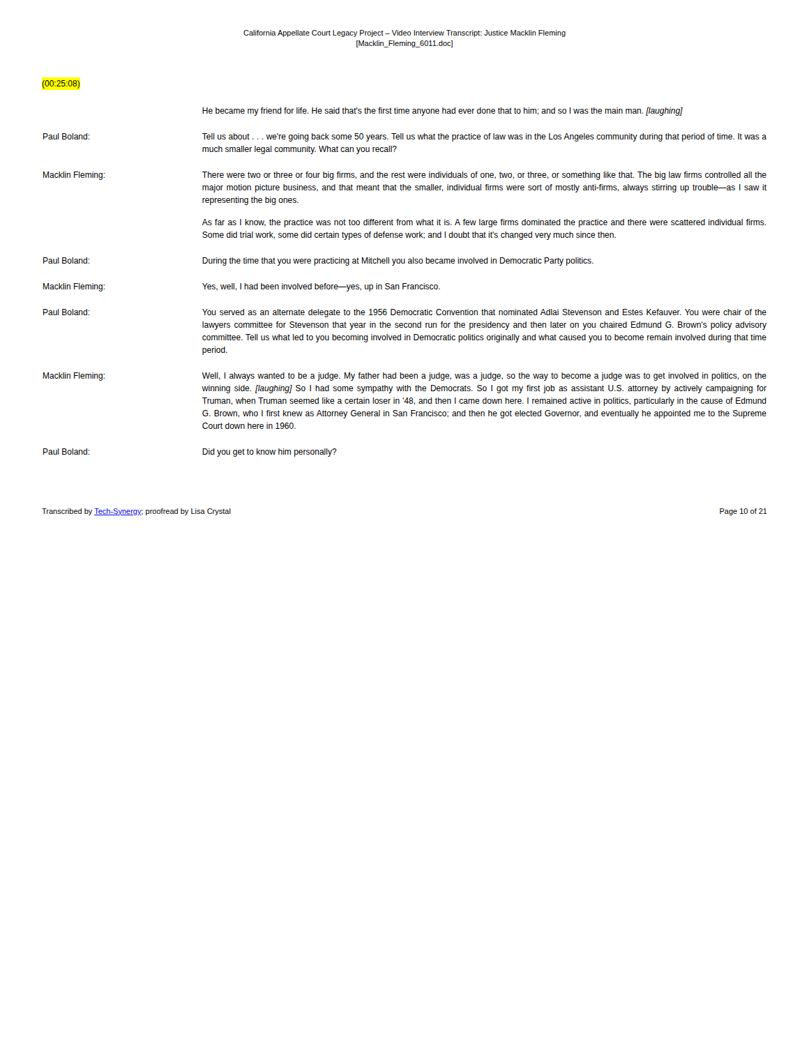California Appellate Court Legacy Project – Video Interview Transcript: Justice Macklin Fleming
[Macklin_Fleming_6011.doc]
(00:25:08)
| | He became my friend for life. He said that's the first time anyone had ever done that to him; and so I was the main man. [laughing] |
| Paul Boland: | Tell us about . . . we're going back some 50 years. Tell us what the practice of law was in the Los Angeles community during that period of time. It was a much smaller legal community. What can you recall? |
| Macklin Fleming: | There were two or three or four big firms, and the rest were individuals of one, two, or three, or something like that. The big law firms controlled all the major motion picture business, and that meant that the smaller, individual firms were sort of mostly anti-firms, always stirring up trouble—as I saw it representing the big ones. As far as I know, the practice was not too different from what it is. A few large firms dominated the practice and there were scattered individual firms. Some did trial work, some did certain types of defense work; and I doubt that it's changed very much since then. |
| Paul Boland: | During the time that you were practicing at Mitchell you also became involved in Democratic Party politics. |
| Macklin Fleming: | Yes, well, I had been involved before—yes, up in San Francisco. |
| Paul Boland: | You served as an alternate delegate to the 1956 Democratic Convention that nominated Adlai Stevenson and Estes Kefauver. You were chair of the lawyers committee for Stevenson that year in the second run for the presidency and then later on you chaired Edmund G. Brown's policy advisory committee. Tell us what led to you becoming involved in Democratic politics originally and what caused you to become remain involved during that time period. |
| Macklin Fleming: | Well, I always wanted to be a judge. My father had been a judge, was a judge, so the way to become a judge was to get involved in politics, on the winning side. [laughing] So I had some sympathy with the Democrats. So I got my first job as assistant U.S. attorney by actively campaigning for Truman, when Truman seemed like a certain loser in '48, and then I came down here. I remained active in politics, particularly in the cause of Edmund G. Brown, who I first knew as Attorney General in San Francisco; and then he got elected Governor, and eventually he appointed me to the Supreme Court down here in 1960. |
| Paul Boland: | Did you get to know him personally? |
Transcribed by Tech-Synergy; proofread by Lisa Crystal Page 10 of 21